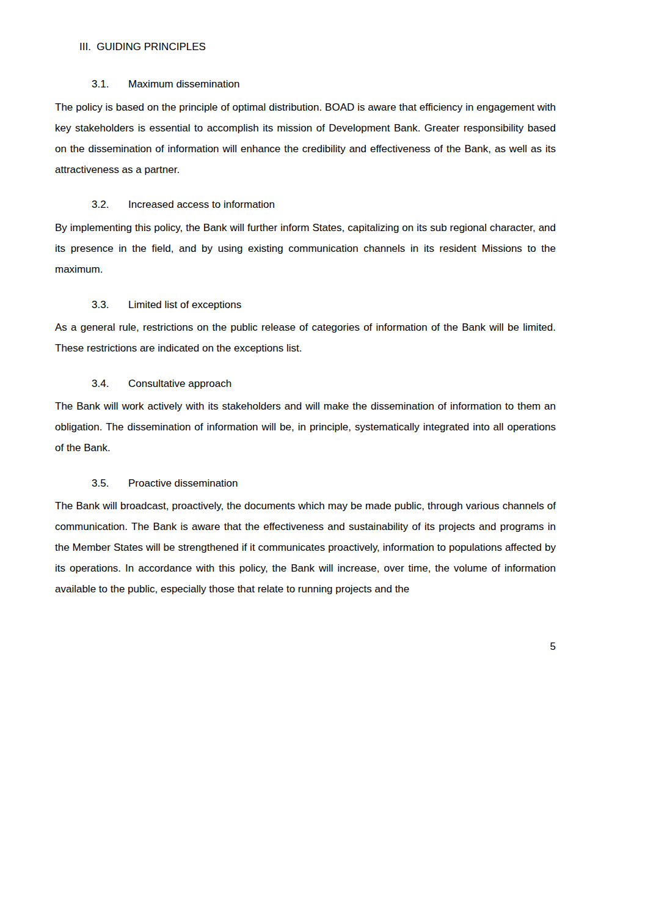III. GUIDING PRINCIPLES
3.1. Maximum dissemination
The policy is based on the principle of optimal distribution. BOAD is aware that efficiency in engagement with key stakeholders is essential to accomplish its mission of Development Bank. Greater responsibility based on the dissemination of information will enhance the credibility and effectiveness of the Bank, as well as its attractiveness as a partner.
3.2. Increased access to information
By implementing this policy, the Bank will further inform States, capitalizing on its sub regional character, and its presence in the field, and by using existing communication channels in its resident Missions to the maximum.
3.3. Limited list of exceptions
As a general rule, restrictions on the public release of categories of information of the Bank will be limited. These restrictions are indicated on the exceptions list.
3.4. Consultative approach
The Bank will work actively with its stakeholders and will make the dissemination of information to them an obligation. The dissemination of information will be, in principle, systematically integrated into all operations of the Bank.
3.5. Proactive dissemination
The Bank will broadcast, proactively, the documents which may be made public, through various channels of communication. The Bank is aware that the effectiveness and sustainability of its projects and programs in the Member States will be strengthened if it communicates proactively, information to populations affected by its operations. In accordance with this policy, the Bank will increase, over time, the volume of information available to the public, especially those that relate to running projects and the
5